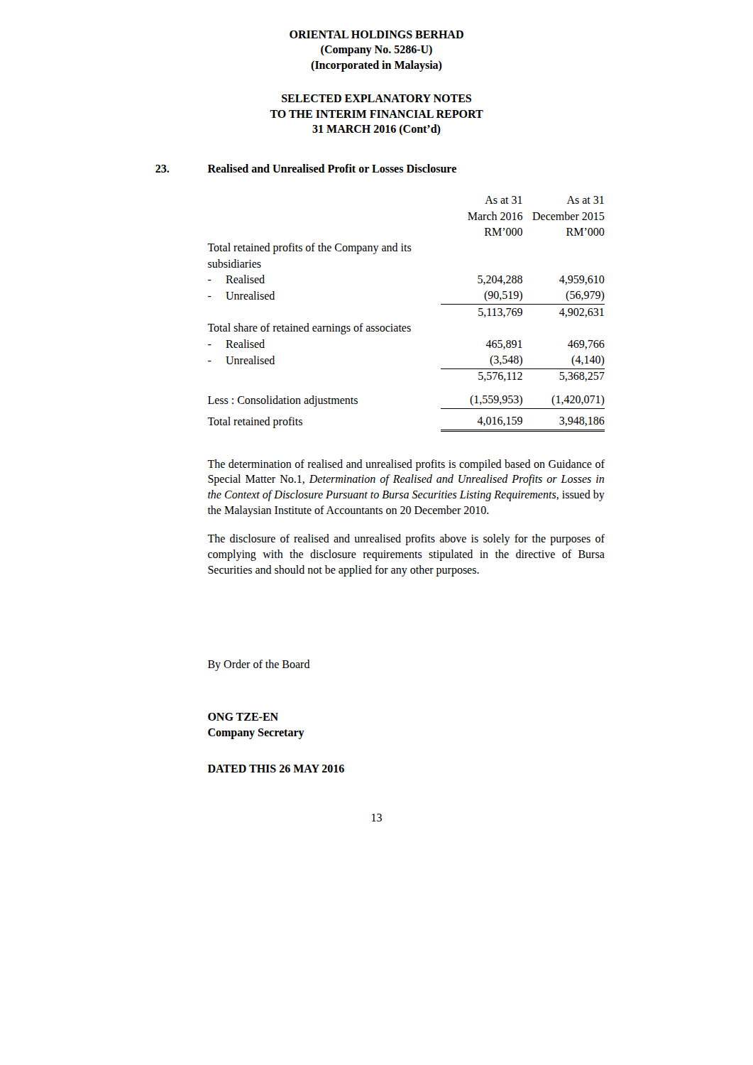ORIENTAL HOLDINGS BERHAD
(Company No. 5286-U)
(Incorporated in Malaysia)
SELECTED EXPLANATORY NOTES
TO THE INTERIM FINANCIAL REPORT
31 MARCH 2016 (Cont’d)
23.
Realised and Unrealised Profit or Losses Disclosure
| | | | As at 31 | As at 31 |
| | | | March 2016 | December 2015 |
| | | | RM’000 | RM’000 |
| Total retained profits of the Company and its | | |
| subsidiaries | | |
| | - | Realised | 5,204,288 | 4,959,610 |
| | - | Unrealised | (90,519) | (56,979) |
| | | | 5,113,769 | 4,902,631 |
| Total share of retained earnings of associates | | |
| | - | Realised | 465,891 | 469,766 |
| | - | Unrealised | (3,548) | (4,140) |
| | | | 5,576,112 | 5,368,257 |
| Less : Consolidation adjustments | (1,559,953) | (1,420,071) |
| Total retained profits | 4,016,159 | 3,948,186 |
The determination of realised and unrealised profits is compiled based on Guidance of Special Matter No.1, Determination of Realised and Unrealised Profits or Losses in the Context of Disclosure Pursuant to Bursa Securities Listing Requirements, issued by the Malaysian Institute of Accountants on 20 December 2010.
The disclosure of realised and unrealised profits above is solely for the purposes of complying with the disclosure requirements stipulated in the directive of Bursa Securities and should not be applied for any other purposes.
By Order of the Board
ONG TZE-EN
Company Secretary
DATED THIS 26 MAY 2016
13